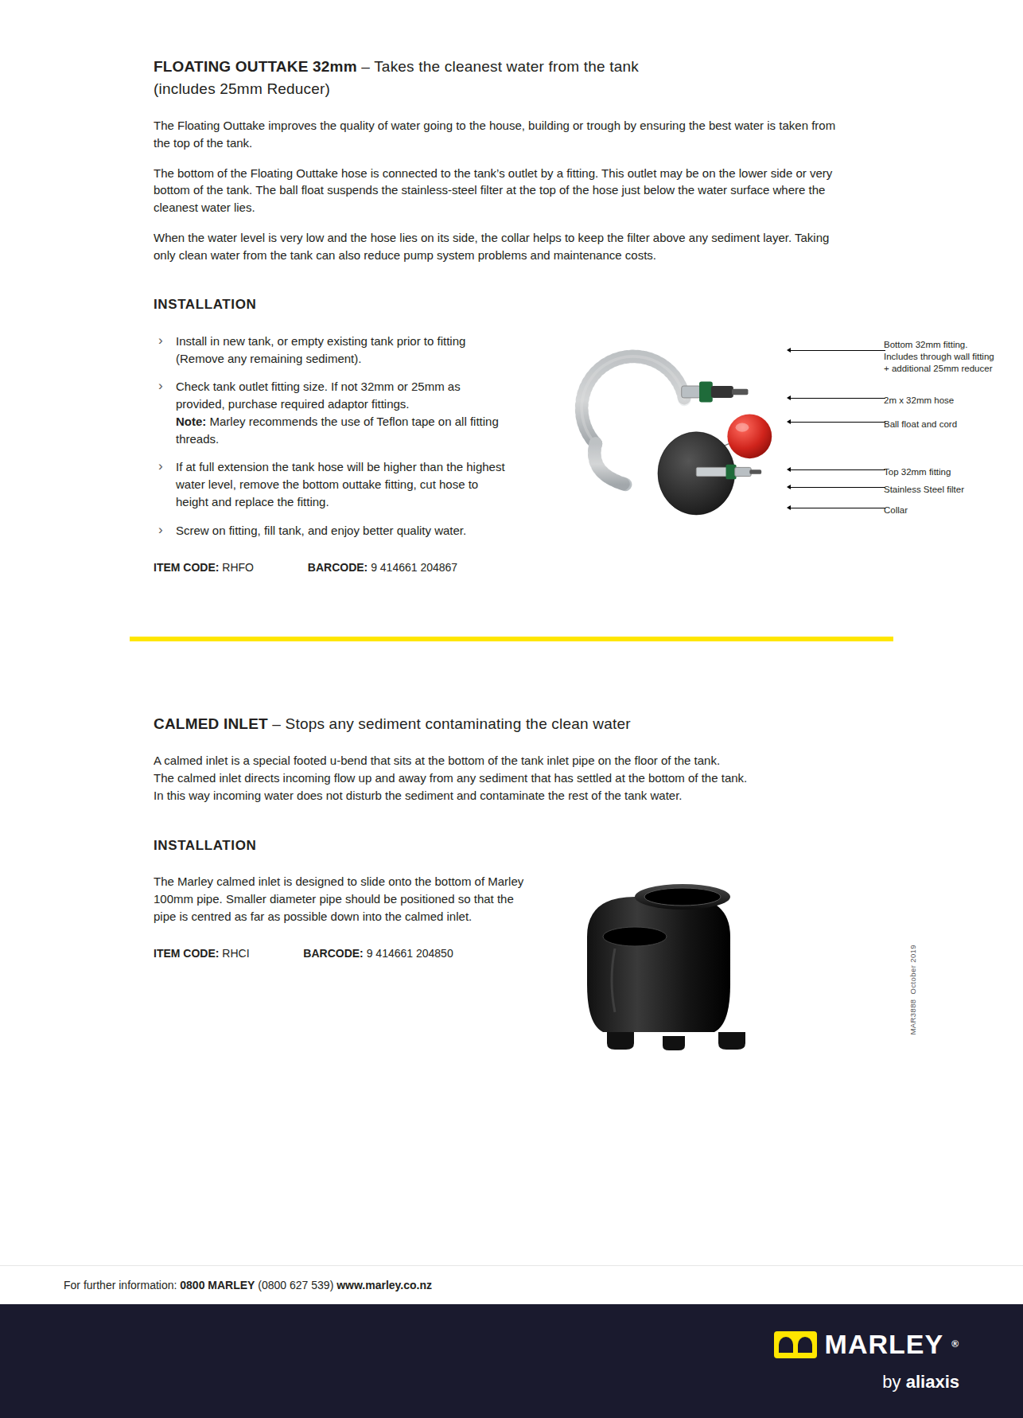FLOATING OUTTAKE 32mm – Takes the cleanest water from the tank
(includes 25mm Reducer)
The Floating Outtake improves the quality of water going to the house, building or trough by ensuring the best water is taken from the top of the tank.
The bottom of the Floating Outtake hose is connected to the tank’s outlet by a fitting. This outlet may be on the lower side or very bottom of the tank. The ball float suspends the stainless-steel filter at the top of the hose just below the water surface where the cleanest water lies.
When the water level is very low and the hose lies on its side, the collar helps to keep the filter above any sediment layer. Taking only clean water from the tank can also reduce pump system problems and maintenance costs.
INSTALLATION
Install in new tank, or empty existing tank prior to fitting (Remove any remaining sediment).
Check tank outlet fitting size. If not 32mm or 25mm as provided, purchase required adaptor fittings.
Note: Marley recommends the use of Teflon tape on all fitting threads.
If at full extension the tank hose will be higher than the highest water level, remove the bottom outtake fitting, cut hose to height and replace the fitting.
Screw on fitting, fill tank, and enjoy better quality water.
ITEM CODE: RHFO BARCODE: 9 414661 204867
Bottom 32mm fitting.
Includes through wall fitting
+ additional 25mm reducer
2m x 32mm hose
Ball float and cord
Top 32mm fitting
Stainless Steel filter
Collar
CALMED INLET – Stops any sediment contaminating the clean water
A calmed inlet is a special footed u-bend that sits at the bottom of the tank inlet pipe on the floor of the tank.
The calmed inlet directs incoming flow up and away from any sediment that has settled at the bottom of the tank.
In this way incoming water does not disturb the sediment and contaminate the rest of the tank water.
INSTALLATION
The Marley calmed inlet is designed to slide onto the bottom of Marley 100mm pipe. Smaller diameter pipe should be positioned so that the pipe is centred as far as possible down into the calmed inlet.
ITEM CODE: RHCI BARCODE: 9 414661 204850
MAR3888 October 2019
For further information: 0800 MARLEY (0800 627 539) www.marley.co.nz
MARLEY®
by aliaxis